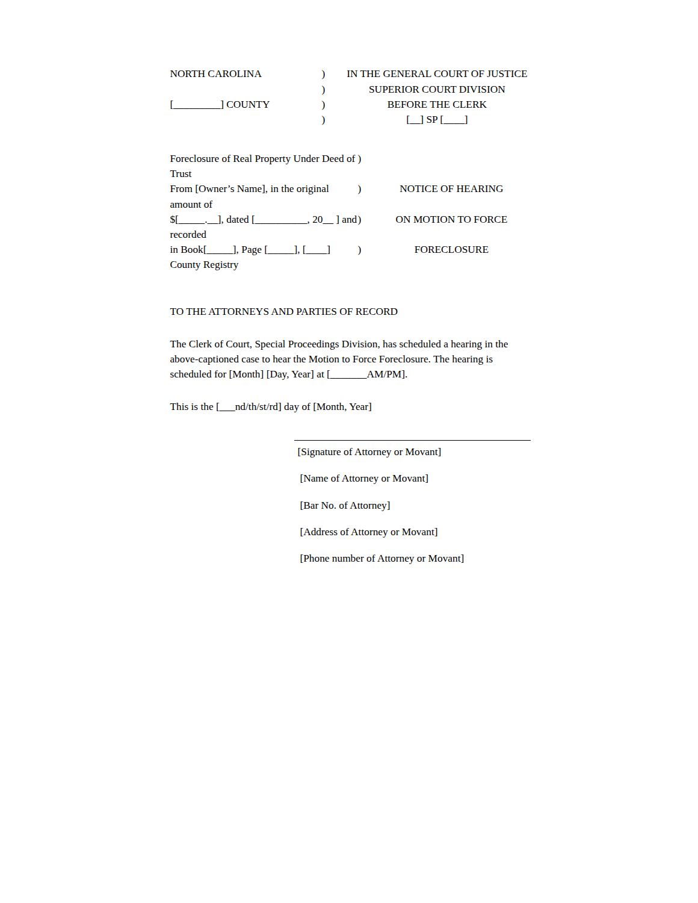| NORTH CAROLINA | ) | IN THE GENERAL COURT OF JUSTICE |
| | ) | SUPERIOR COURT DIVISION |
| [_________] COUNTY | ) | BEFORE THE CLERK |
| | ) | [__] SP [____] |
| Foreclosure of Real Property Under Deed of Trust | ) | |
| From [Owner’s Name], in the original amount of | ) | NOTICE OF HEARING |
| $[_____.__], dated [__________, 20__ ] and recorded | ) | ON MOTION TO FORCE |
| in Book[_____], Page [_____], [____] County Registry | ) | FORECLOSURE |
TO THE ATTORNEYS AND PARTIES OF RECORD
The Clerk of Court, Special Proceedings Division, has scheduled a hearing in the above-captioned case to hear the Motion to Force Foreclosure. The hearing is scheduled for [Month] [Day, Year] at [_______AM/PM].
This is the [___nd/th/st/rd] day of [Month, Year]
[Signature of Attorney or Movant]
[Name of Attorney or Movant]
[Bar No. of Attorney]
[Address of Attorney or Movant]
[Phone number of Attorney or Movant]